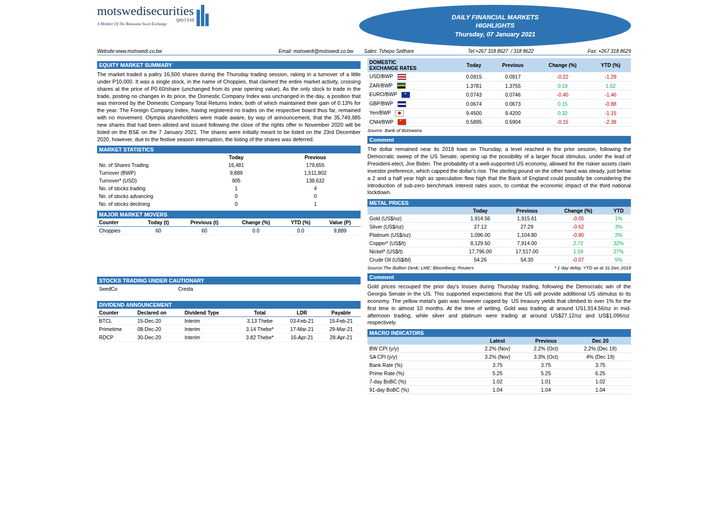motswedi securities
(pty) Ltd
A Member Of The Botswana Stock Exchange
DAILY FINANCIAL MARKETS
HIGHLIGHTS
Thursday, 07 January 2021
Website:www.motswedi.co.bw Email: motswedi@motswedi.co.bw
Sales: Tshepo Setlhare Tel:+267 318 8627 / 318 8622 Fax: +267 318 8629
EQUITY MARKET SUMMARY
The market traded a paltry 16,500 shares during the Thursday trading session, raking in a turnover of a little under P10,000. It was a single stock, in the name of Choppies, that claimed the entire market activity, crossing shares at the price of P0.60/share (unchanged from its year opening value). As the only stock to trade in the trade, posting no changes in its price, the Domestic Company Index was unchanged in the day, a position that was mirrored by the Domestic Company Total Returns Index, both of which maintained their gain of 0.13% for the year. The Foreign Company Index, having registered no trades on the respective board thus far, remained with no movement. Olympia shareholders were made aware, by way of announcement, that the 35,749,985 new shares that had been alloted and issued following the close of the rights offer in November 2020 will be listed on the BSE on the 7 January 2021. The shares were initially meant to be listed on the 23rd December 2020, however, due to the festive season interruption, the listing of the shares was deferred.
MARKET STATISTICS
| | Today | Previous |
| No. of Shares Trading | 16,481 | 179,655 |
| Turnover (BWP) | 9,889 | 1,511,802 |
| Turnover* (USD) | 905 | 138,632 |
| No. of stocks trading | 1 | 4 |
| No. of stocks advancing | 0 | 0 |
| No. of stocks declining | 0 | 1 |
MAJOR MARKET MOVERS
| Counter | Today (t) | Previous (t) | Change (%) | YTD (%) | Value (P) |
| --- | --- | --- | --- | --- | --- |
| Choppies | 60 | 60 | 0.0 | 0.0 | 9,889 |
STOCKS TRADING UNDER CAUTIONARY
| SeedCo | Cresta |
DIVIDEND ANNOUNCEMENT
| Counter | Declared on | Dividend Type | Total | LDR | Payable |
| --- | --- | --- | --- | --- | --- |
| BTCL | 15-Dec-20 | Interim | 3.13 Thebe | 03-Feb-21 | 15-Feb-21 |
| Primetime | 08-Dec-20 | Interim | 3.14 Thebe* | 17-Mar-21 | 29-Mar-21 |
| RDCP | 30-Dec-20 | Interim | 3.82 Thebe* | 16-Apr-21 | 28-Apr-21 |
| DOMESTIC EXCHANGE RATES | Today | Previous | Change (%) | YTD (%) |
| --- | --- | --- | --- | --- |
| USD/BWP | 0.0915 | 0.0917 | -0.22 | -1.29 |
| ZAR/BWP | 1.3781 | 1.3755 | 0.19 | 1.62 |
| EURO/BWP | 0.0743 | 0.0746 | -0.40 | -1.46 |
| GBP/BWP | 0.0674 | 0.0673 | 0.15 | -0.88 |
| Yen/BWP | 9.4500 | 9.4200 | 0.32 | -1.15 |
| CNH/BWP | 0.5895 | 0.5904 | -0.15 | -2.38 |
Source: Bank of Botswana
Comment
The dollar remained near its 2018 lows on Thursday, a level reached in the prior session, following the Democratic sweep of the US Senate, opening up the possibility of a larger fiscal stimulus, under the lead of President-elect, Joe Biden. The probability of a well-supported US economy, allowed for the riskier assets claim investor preference, which capped the dollar's rise. The sterling pound on the other hand was steady, just below a 2 and a half year high as speculation flew high that the Bank of England could possibly be considering the introduction of sub-zero benchmark interest rates soon, to combat the economic impact of the third national lockdown.
METAL PRICES
| | Today | Previous | Change (%) | YTD |
| --- | --- | --- | --- | --- |
| Gold (US$/oz) | 1,914.56 | 1,915.61 | -0.05 | 1% |
| Silver (US$/oz) | 27.12 | 27.29 | -0.62 | 3% |
| Platinum (US$/oz) | 1,096.00 | 1,104.80 | -0.80 | 2% |
| Copper* (US$/t) | 8,129.50 | 7,914.00 | 2.72 | 32% |
| Nickel* (US$/t) | 17,796.00 | 17,517.00 | 1.59 | 27% |
| Crude Oil (US$/bl) | 54.26 | 54.30 | -0.07 | 5% |
Source:The Bullion Desk; LME; Bloomberg; Reuters * 1 day delay, YTD as at 31 Dec 2019
Comment
Gold prices recouped the prior day's losses during Thursday trading, following the Democratic win of the Georgia Senate in the US. This supported expectations that the US will provide additional US stimulus to its economy. The yellow metal's gain was however capped by US treasury yields that climbed to over 1% for the first time in almost 10 months. At the time of writing, Gold was trading at around US1,914.56/oz in mid-afternoon trading, while silver and platinum were trading at around US$27.12/oz and US$1,096/oz respectively.
MACRO INDICATORS
| | Latest | Previous | Dec 20 |
| --- | --- | --- | --- |
| BW CPI (y/y) | 2.2% (Nov) | 2.2% (Oct) | 2.2% (Dec 19) |
| SA CPI (y/y) | 3.2% (Nov) | 3.3% (Oct) | 4% (Dec 19) |
| Bank Rate (%) | 3.75 | 3.75 | 3.75 |
| Prime Rate (%) | 5.25 | 5.25 | 6.25 |
| 7-day BoBC (%) | 1.02 | 1.01 | 1.02 |
| 91-day BoBC (%) | 1.04 | 1.04 | 1.04 |